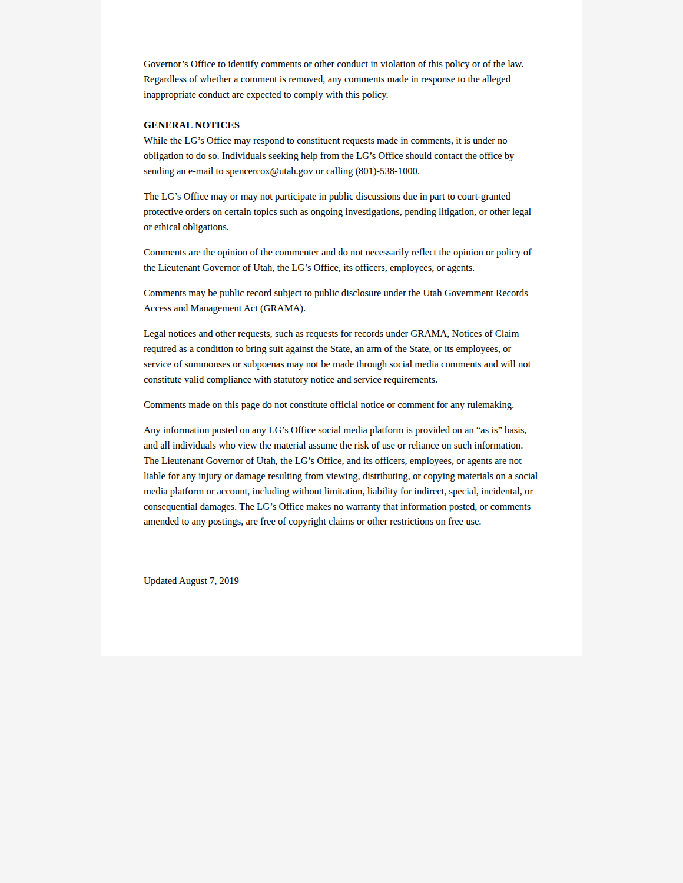Governor’s Office to identify comments or other conduct in violation of this policy or of the law. Regardless of whether a comment is removed, any comments made in response to the alleged inappropriate conduct are expected to comply with this policy.
GENERAL NOTICES
While the LG’s Office may respond to constituent requests made in comments, it is under no obligation to do so. Individuals seeking help from the LG’s Office should contact the office by sending an e-mail to spencercox@utah.gov or calling (801)-538-1000.
The LG’s Office may or may not participate in public discussions due in part to court-granted protective orders on certain topics such as ongoing investigations, pending litigation, or other legal or ethical obligations.
Comments are the opinion of the commenter and do not necessarily reflect the opinion or policy of the Lieutenant Governor of Utah, the LG’s Office, its officers, employees, or agents.
Comments may be public record subject to public disclosure under the Utah Government Records Access and Management Act (GRAMA).
Legal notices and other requests, such as requests for records under GRAMA, Notices of Claim required as a condition to bring suit against the State, an arm of the State, or its employees, or service of summonses or subpoenas may not be made through social media comments and will not constitute valid compliance with statutory notice and service requirements.
Comments made on this page do not constitute official notice or comment for any rulemaking.
Any information posted on any LG’s Office social media platform is provided on an “as is” basis, and all individuals who view the material assume the risk of use or reliance on such information. The Lieutenant Governor of Utah, the LG’s Office, and its officers, employees, or agents are not liable for any injury or damage resulting from viewing, distributing, or copying materials on a social media platform or account, including without limitation, liability for indirect, special, incidental, or consequential damages. The LG’s Office makes no warranty that information posted, or comments amended to any postings, are free of copyright claims or other restrictions on free use.
Updated August 7, 2019